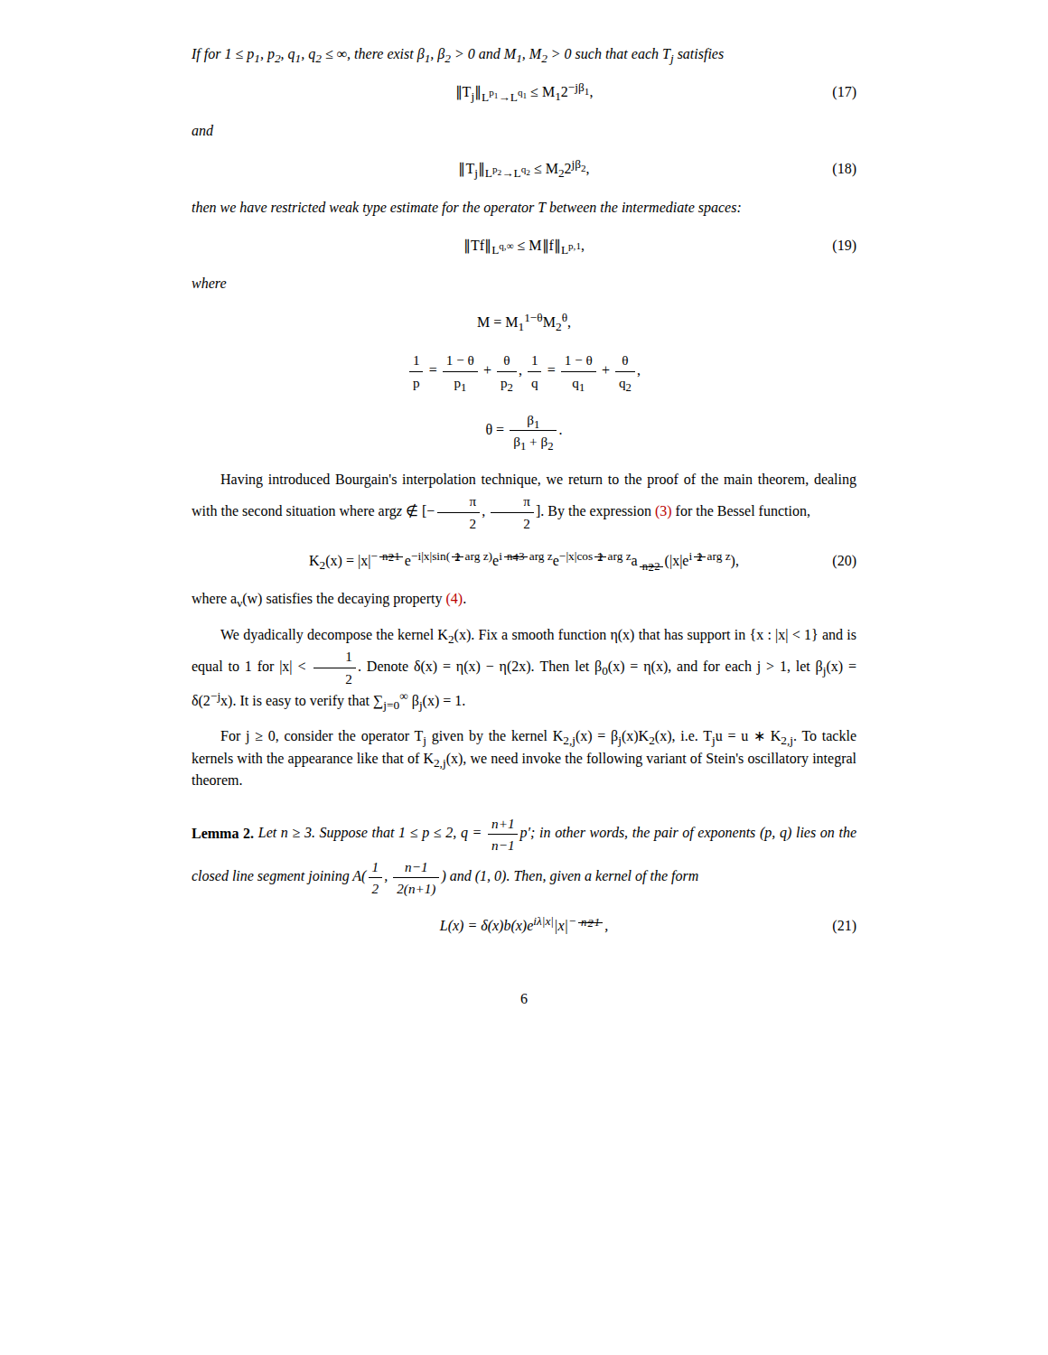If for 1 ≤ p1, p2, q1, q2 ≤ ∞, there exist β1, β2 > 0 and M1, M2 > 0 such that each Tj satisfies
∥Tj∥Lp1→Lq1 ≤ M12−jβ1, (17)
and
∥Tj∥Lp2→Lq2 ≤ M22jβ2, (18)
then we have restricted weak type estimate for the operator T between the intermediate spaces:
∥Tf∥Lq,∞ ≤ M∥f∥Lp,1, (19)
where
M = M11−θM2θ,
1 p = 1 − θ p1 + θp2, 1 q = 1 − θ q1 + θq2,
θ = β1 β1 + β2.
Having introduced Bourgain's interpolation technique, we return to the proof of the main theorem, dealing with the second situation where argz ∉ [−π 2, π 2]. By the expression (3) for the Bessel function,
K2(x) = |x|−n−12e−i|x|sin(12arg z)ein−34arg ze−|x|cos12arg zan−22(|x|ei12arg z), (20)
where aν(w) satisfies the decaying property (4).
We dyadically decompose the kernel K2(x). Fix a smooth function η(x) that has support in {x : |x| < 1} and is equal to 1 for |x| < 12. Denote δ(x) = η(x) − η(2x). Then let β0(x) = η(x), and for each j > 1, let βj(x) = δ(2−jx). It is easy to verify that ∑j=0∞ βj(x) = 1.
For j ≥ 0, consider the operator Tj given by the kernel K2,j(x) = βj(x)K2(x), i.e. Tju = u ∗ K2,j. To tackle kernels with the appearance like that of K2,j(x), we need invoke the following variant of Stein's oscillatory integral theorem.
Lemma 2. Let n ≥ 3. Suppose that 1 ≤ p ≤ 2, q = n+1 n−1p′; in other words, the pair of exponents (p, q) lies on the closed line segment joining A(12, n−12(n+1)) and (1, 0). Then, given a kernel of the form
L(x) = δ(x)b(x)eiλ|x||x|−n−12, (21)
6